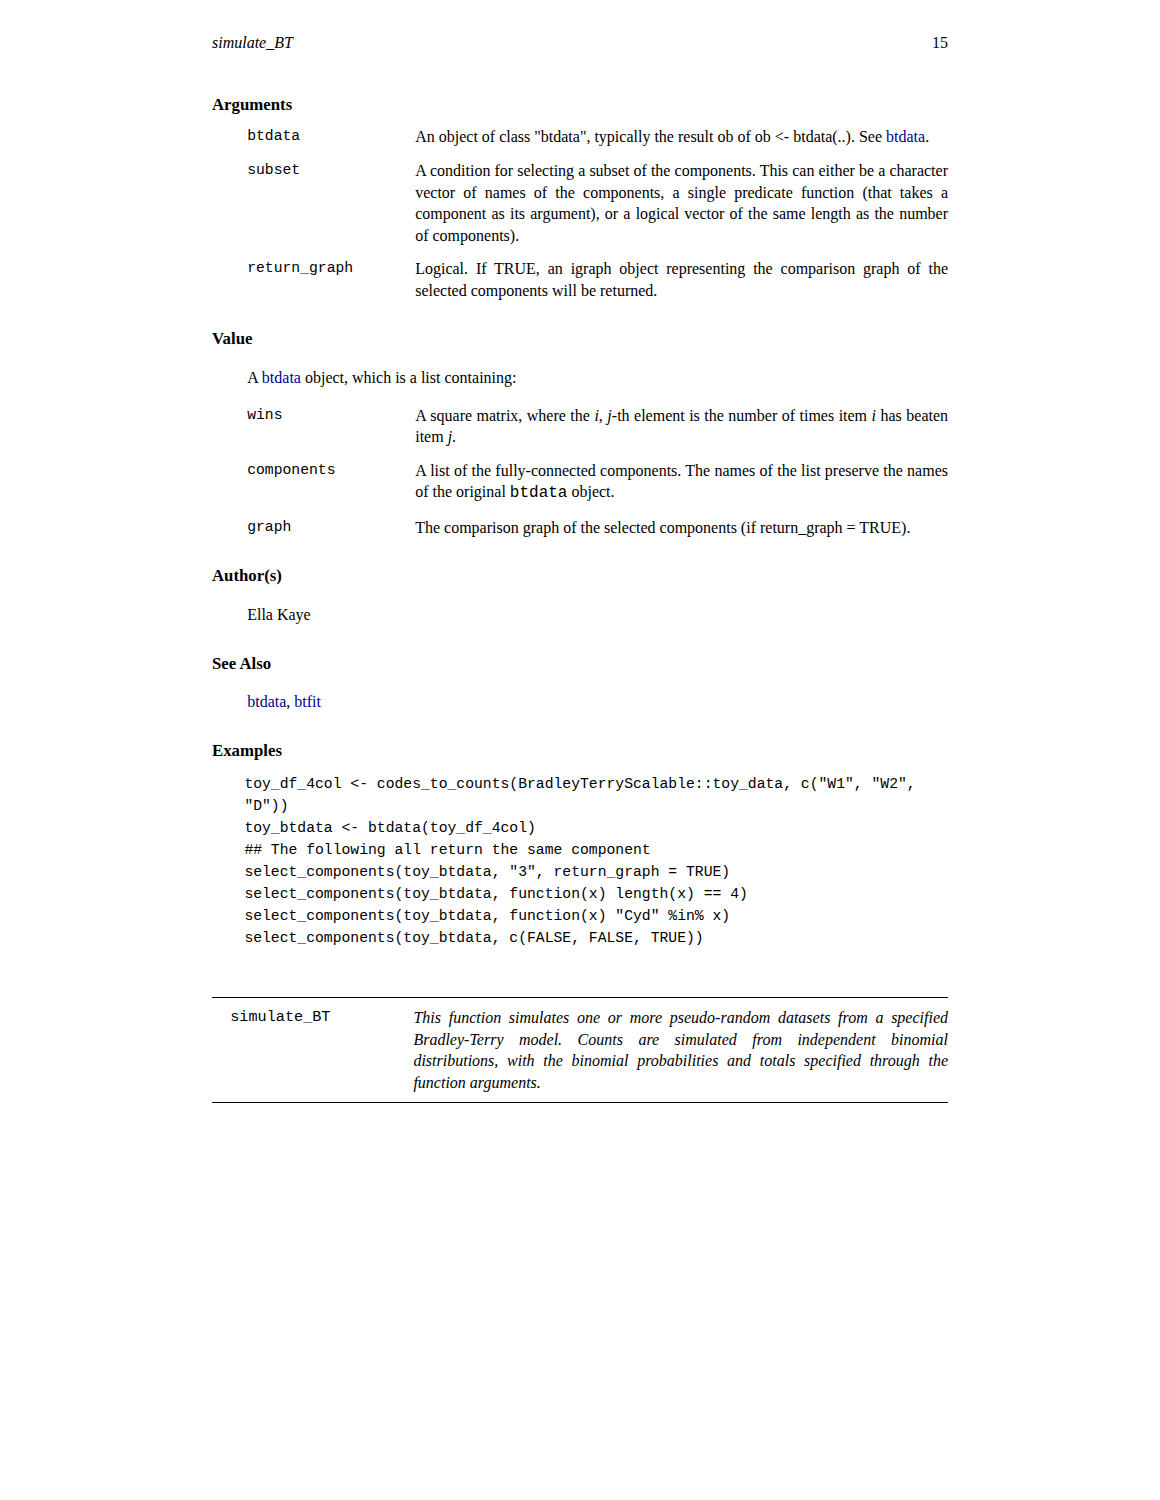simulate_BT 15
Arguments
btdata
An object of class "btdata", typically the result ob of ob <- btdata(..). See btdata.
subset
A condition for selecting a subset of the components. This can either be a character vector of names of the components, a single predicate function (that takes a component as its argument), or a logical vector of the same length as the number of components).
return_graph
Logical. If TRUE, an igraph object representing the comparison graph of the selected components will be returned.
Value
A btdata object, which is a list containing:
wins
A square matrix, where the i, j-th element is the number of times item i has beaten item j.
components
A list of the fully-connected components. The names of the list preserve the names of the original btdata object.
graph
The comparison graph of the selected components (if return_graph = TRUE).
Author(s)
Ella Kaye
See Also
btdata, btfit
Examples
toy_df_4col <- codes_to_counts(BradleyTerryScalable::toy_data, c("W1", "W2", "D"))
toy_btdata <- btdata(toy_df_4col)
## The following all return the same component
select_components(toy_btdata, "3", return_graph = TRUE)
select_components(toy_btdata, function(x) length(x) == 4)
select_components(toy_btdata, function(x) "Cyd" %in% x)
select_components(toy_btdata, c(FALSE, FALSE, TRUE))
| simulate_BT | This function simulates one or more pseudo-random datasets from a specified Bradley-Terry model. Counts are simulated from independent binomial distributions, with the binomial probabilities and totals specified through the function arguments. |